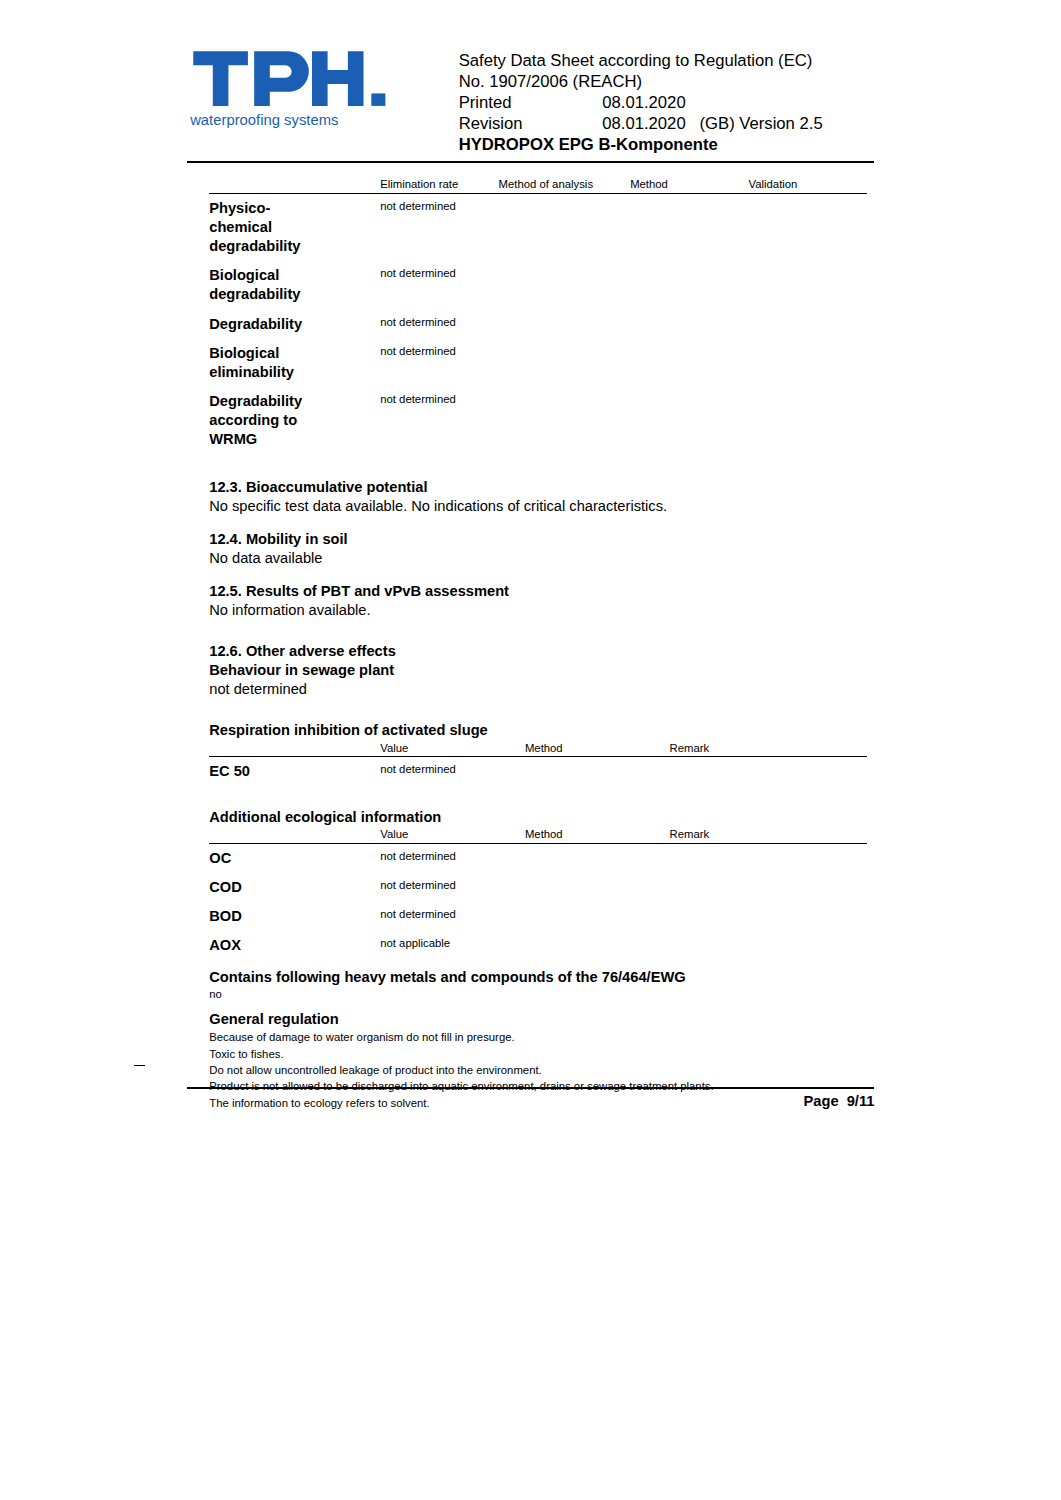waterproofing systems
Safety Data Sheet according to Regulation (EC)
No. 1907/2006 (REACH)
Printed08.01.2020
Revision08.01.2020 (GB) Version 2.5
HYDROPOX EPG B-Komponente
| | Elimination rate | Method of analysis | Method | Validation |
| --- | --- | --- | --- | --- |
| Physico- chemical degradability | not determined | | | |
| Biological degradability | not determined | | | |
| Degradability | not determined | | | |
| Biological eliminability | not determined | | | |
| Degradability according to WRMG | not determined | | | |
12.3. Bioaccumulative potential
No specific test data available. No indications of critical characteristics.
12.4. Mobility in soil
No data available
12.5. Results of PBT and vPvB assessment
No information available.
12.6. Other adverse effects
Behaviour in sewage plant
not determined
Respiration inhibition of activated sluge
| | Value | Method | Remark |
| --- | --- | --- | --- |
| EC 50 | not determined | | |
Additional ecological information
| | Value | Method | Remark |
| --- | --- | --- | --- |
| OC | not determined | | |
| COD | not determined | | |
| BOD | not determined | | |
| AOX | not applicable | | |
Contains following heavy metals and compounds of the 76/464/EWG
no
General regulation
Because of damage to water organism do not fill in presurge.
Toxic to fishes.
Do not allow uncontrolled leakage of product into the environment.
Product is not allowed to be discharged into aquatic environment, drains or sewage treatment plants.
The information to ecology refers to solvent.
Page 9/11